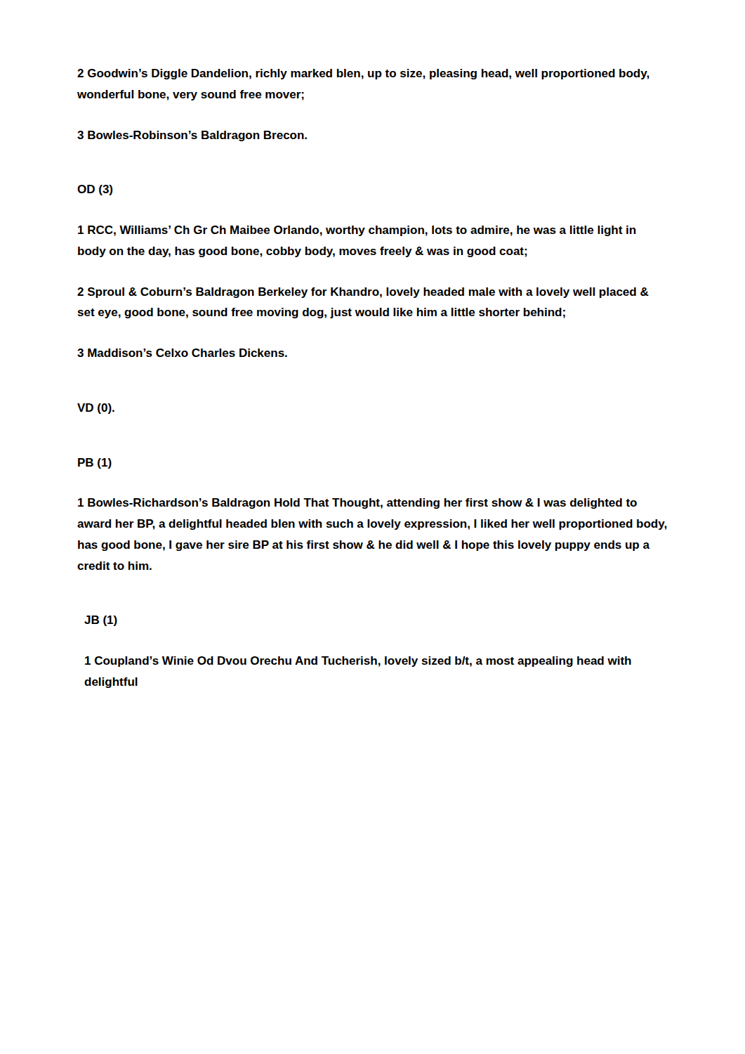2 Goodwin’s Diggle Dandelion, richly marked blen, up to size, pleasing head, well proportioned body, wonderful bone, very sound free mover;
3 Bowles-Robinson’s Baldragon Brecon.
OD (3)
1 RCC, Williams’ Ch Gr Ch Maibee Orlando, worthy champion, lots to admire, he was a little light in body on the day, has good bone, cobby body, moves freely & was in good coat;
2 Sproul & Coburn’s Baldragon Berkeley for Khandro, lovely headed male with a lovely well placed & set eye, good bone, sound free moving dog, just would like him a little shorter behind;
3 Maddison’s Celxo Charles Dickens.
VD (0).
PB (1)
1 Bowles-Richardson’s Baldragon Hold That Thought, attending her first show & I was delighted to award her BP, a delightful headed blen with such a lovely expression, I liked her well proportioned body, has good bone, I gave her sire BP at his first show & he did well & I hope this lovely puppy ends up a credit to him.
JB (1)
1 Coupland’s Winie Od Dvou Orechu And Tucherish, lovely sized b/t, a most appealing head with delightful